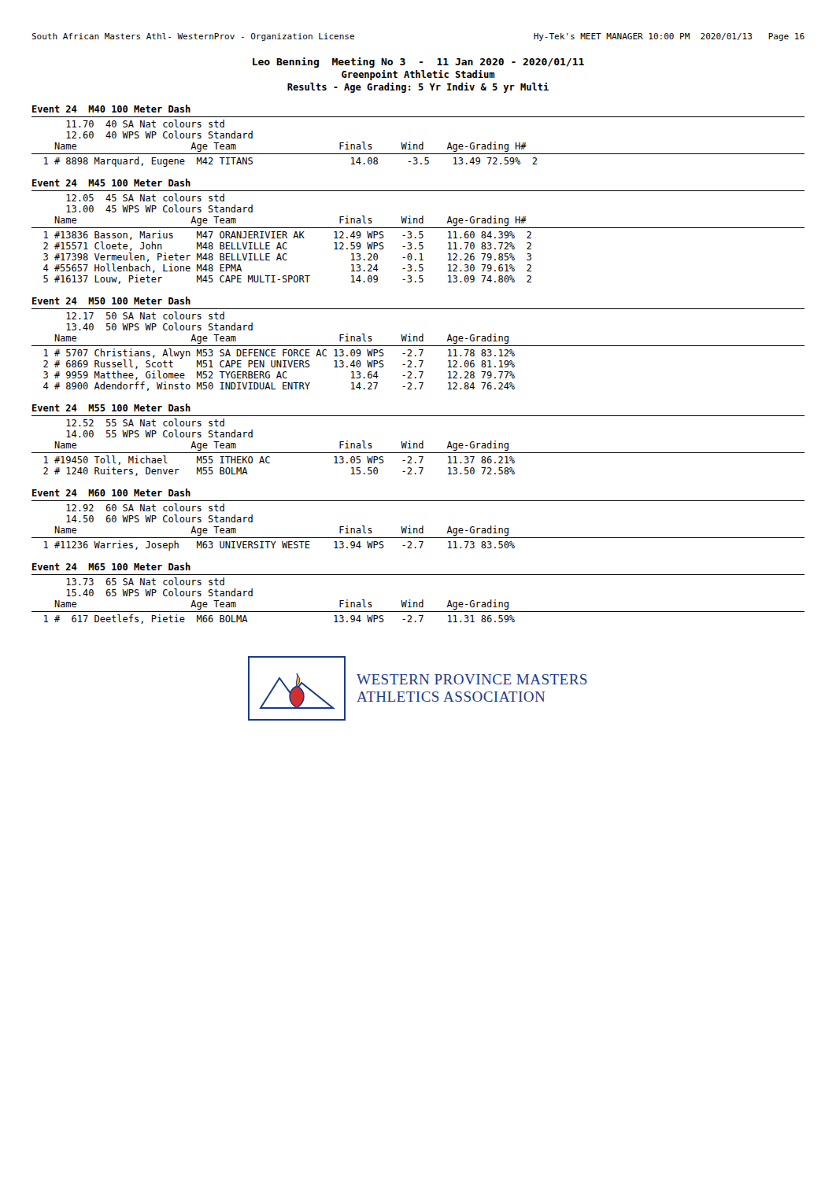South African Masters Athl- WesternProv - Organization License Hy-Tek's MEET MANAGER 10:00 PM 2020/01/13 Page 16
Leo Benning Meeting No 3 - 11 Jan 2020 - 2020/01/11
Greenpoint Athletic Stadium
Results - Age Grading: 5 Yr Indiv & 5 yr Multi
Event 24 M40 100 Meter Dash
      11.70  40 SA Nat colours std
      12.60  40 WPS WP Colours Standard
    Name                    Age Team                  Finals     Wind    Age-Grading H#
  1 # 8898 Marquard, Eugene  M42 TITANS                 14.08     -3.5    13.49 72.59%  2
Event 24 M45 100 Meter Dash
      12.05  45 SA Nat colours std
      13.00  45 WPS WP Colours Standard
    Name                    Age Team                  Finals     Wind    Age-Grading H#
  1 #13836 Basson, Marius    M47 ORANJERIVIER AK     12.49 WPS   -3.5    11.60 84.39%  2
  2 #15571 Cloete, John      M48 BELLVILLE AC        12.59 WPS   -3.5    11.70 83.72%  2
  3 #17398 Vermeulen, Pieter M48 BELLVILLE AC           13.20    -0.1    12.26 79.85%  3
  4 #55657 Hollenbach, Lione M48 EPMA                   13.24    -3.5    12.30 79.61%  2
  5 #16137 Louw, Pieter      M45 CAPE MULTI-SPORT       14.09    -3.5    13.09 74.80%  2
Event 24 M50 100 Meter Dash
      12.17  50 SA Nat colours std
      13.40  50 WPS WP Colours Standard
    Name                    Age Team                  Finals     Wind    Age-Grading
  1 # 5707 Christians, Alwyn M53 SA DEFENCE FORCE AC 13.09 WPS   -2.7    11.78 83.12%
  2 # 6869 Russell, Scott    M51 CAPE PEN UNIVERS    13.40 WPS   -2.7    12.06 81.19%
  3 # 9959 Matthee, Gilomee  M52 TYGERBERG AC           13.64    -2.7    12.28 79.77%
  4 # 8900 Adendorff, Winsto M50 INDIVIDUAL ENTRY       14.27    -2.7    12.84 76.24%
Event 24 M55 100 Meter Dash
      12.52  55 SA Nat colours std
      14.00  55 WPS WP Colours Standard
    Name                    Age Team                  Finals     Wind    Age-Grading
  1 #19450 Toll, Michael     M55 ITHEKO AC           13.05 WPS   -2.7    11.37 86.21%
  2 # 1240 Ruiters, Denver   M55 BOLMA                  15.50    -2.7    13.50 72.58%
Event 24 M60 100 Meter Dash
      12.92  60 SA Nat colours std
      14.50  60 WPS WP Colours Standard
    Name                    Age Team                  Finals     Wind    Age-Grading
  1 #11236 Warries, Joseph   M63 UNIVERSITY WESTE    13.94 WPS   -2.7    11.73 83.50%
Event 24 M65 100 Meter Dash
      13.73  65 SA Nat colours std
      15.40  65 WPS WP Colours Standard
    Name                    Age Team                  Finals     Wind    Age-Grading
  1 #  617 Deetlefs, Pietie  M66 BOLMA               13.94 WPS   -2.7    11.31 86.59%
WESTERN PROVINCE MASTERS
ATHLETICS ASSOCIATION